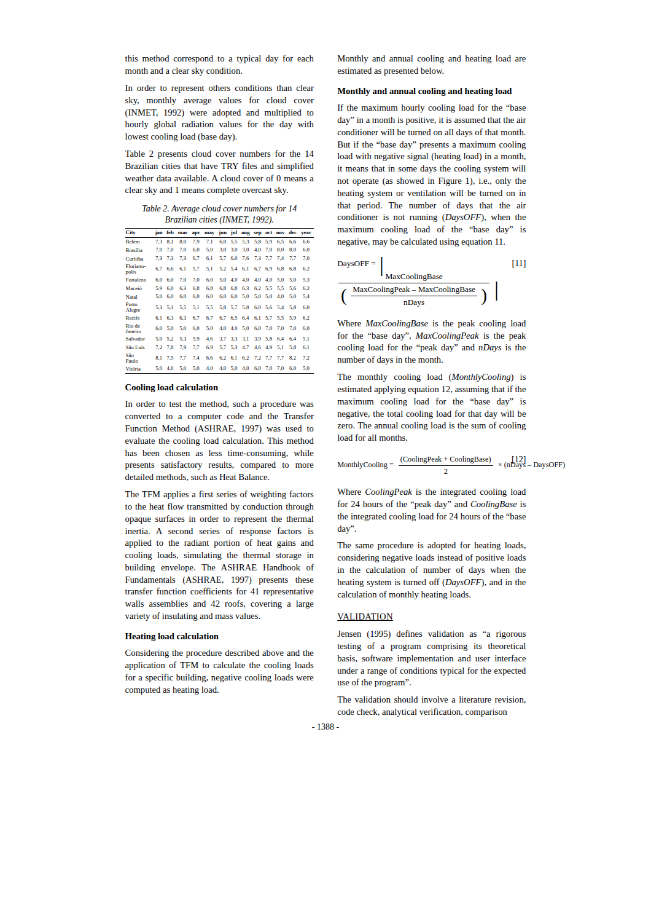this method correspond to a typical day for each month and a clear sky condition.
In order to represent others conditions than clear sky, monthly average values for cloud cover (INMET, 1992) were adopted and multiplied to hourly global radiation values for the day with lowest cooling load (base day).
Table 2 presents cloud cover numbers for the 14 Brazilian cities that have TRY files and simplified weather data available. A cloud cover of 0 means a clear sky and 1 means complete overcast sky.
Table 2. Average cloud cover numbers for 14
Brazilian cities (INMET, 1992).
| City | jan | feb | mar | apr | may | jun | jul | aug | sep | oct | nov | dec | year |
| --- | --- | --- | --- | --- | --- | --- | --- | --- | --- | --- | --- | --- | --- |
| Belém | 7,3 | 8,1 | 8,0 | 7,9 | 7,1 | 6,0 | 5,5 | 5,3 | 5,8 | 5,9 | 6,5 | 6,6 | 6,6 |
| Brasília | 7,0 | 7,0 | 7,0 | 6,0 | 5,0 | 3,0 | 3,0 | 3,0 | 4,0 | 7,0 | 8,0 | 8,0 | 6,0 |
| Curitiba | 7,3 | 7,3 | 7,3 | 6,7 | 6,1 | 5,7 | 6,0 | 7,6 | 7,3 | 7,7 | 7,4 | 7,7 | 7,0 |
| Floriano- polis | 6,7 | 6,6 | 6,1 | 5,7 | 5,1 | 5,2 | 5,4 | 6,1 | 6,7 | 6,9 | 6,8 | 6,8 | 6,2 |
| Fortaleza | 6,0 | 6,0 | 7,0 | 7,0 | 6,0 | 5,0 | 4,0 | 4,0 | 4,0 | 4,0 | 5,0 | 5,0 | 5,3 |
| Maceió | 5,9 | 6,0 | 6,3 | 6,8 | 6,8 | 6,8 | 6,8 | 6,3 | 6,2 | 5,5 | 5,5 | 5,6 | 6,2 |
| Natal | 5,0 | 6,0 | 6,0 | 6,0 | 6,0 | 6,0 | 6,0 | 5,0 | 5,0 | 5,0 | 4,0 | 5,0 | 5,4 |
| Porto Alegre | 5,3 | 5,1 | 5,5 | 5,1 | 5,5 | 5,8 | 5,7 | 5,8 | 6,0 | 5,6 | 5,4 | 5,8 | 6,0 |
| Recife | 6,1 | 6,3 | 6,3 | 6,7 | 6,7 | 6,7 | 6,5 | 6,4 | 6,1 | 5,7 | 5,5 | 5,9 | 6,2 |
| Rio de Janeiro | 6,0 | 5,0 | 5,0 | 6,0 | 5,0 | 4,0 | 4,0 | 5,0 | 6,0 | 7,0 | 7,0 | 7,0 | 6,0 |
| Salvador | 5,0 | 5,2 | 5,3 | 5,9 | 4,6 | 3,7 | 3,3 | 3,1 | 3,9 | 5,8 | 6,4 | 6,4 | 5,1 |
| São Luís | 7,2 | 7,8 | 7,9 | 7,7 | 6,9 | 5,7 | 5,3 | 4,7 | 4,6 | 4,9 | 5,1 | 5,8 | 6,1 |
| São Paulo | 8,1 | 7,5 | 7,7 | 7,4 | 6,6 | 6,2 | 6,1 | 6,2 | 7,2 | 7,7 | 7,7 | 8,2 | 7,2 |
| Vitória | 5,0 | 4,0 | 5,0 | 5,0 | 4,0 | 4,0 | 5,0 | 4,0 | 6,0 | 7,0 | 7,0 | 6,0 | 5,0 |
Cooling load calculation
In order to test the method, such a procedure was converted to a computer code and the Transfer Function Method (ASHRAE, 1997) was used to evaluate the cooling load calculation. This method has been chosen as less time-consuming, while presents satisfactory results, compared to more detailed methods, such as Heat Balance.
The TFM applies a first series of weighting factors to the heat flow transmitted by conduction through opaque surfaces in order to represent the thermal inertia. A second series of response factors is applied to the radiant portion of heat gains and cooling loads, simulating the thermal storage in building envelope. The ASHRAE Handbook of Fundamentals (ASHRAE, 1997) presents these transfer function coefficients for 41 representative walls assemblies and 42 roofs, covering a large variety of insulating and mass values.
Heating load calculation
Considering the procedure described above and the application of TFM to calculate the cooling loads for a specific building, negative cooling loads were computed as heating load.
Monthly and annual cooling and heating load are estimated as presented below.
Monthly and annual cooling and heating load
If the maximum hourly cooling load for the “base day” in a month is positive, it is assumed that the air conditioner will be turned on all days of that month. But if the “base day” presents a maximum cooling load with negative signal (heating load) in a month, it means that in some days the cooling system will not operate (as showed in Figure 1), i.e., only the heating system or ventilation will be turned on in that period. The number of days that the air conditioner is not running (DaysOFF), when the maximum cooling load of the “base day” is negative, may be calculated using equation 11.
[11] DaysOFF = | MaxCoolingBase ( MaxCoolingPeak – MaxCoolingBase nDays ) |
Where MaxCoolingBase is the peak cooling load for the “base day”, MaxCoolingPeak is the peak cooling load for the “peak day” and nDays is the number of days in the month.
The monthly cooling load (MonthlyCooling) is estimated applying equation 12, assuming that if the maximum cooling load for the “base day” is negative, the total cooling load for that day will be zero. The annual cooling load is the sum of cooling load for all months.
[12] MonthlyCooling = (CoolingPeak + CoolingBase) 2 × (nDays – DaysOFF)
Where CoolingPeak is the integrated cooling load for 24 hours of the “peak day” and CoolingBase is the integrated cooling load for 24 hours of the “base day”.
The same procedure is adopted for heating loads, considering negative loads instead of positive loads in the calculation of number of days when the heating system is turned off (DaysOFF), and in the calculation of monthly heating loads.
VALIDATION
Jensen (1995) defines validation as “a rigorous testing of a program comprising its theoretical basis, software implementation and user interface under a range of conditions typical for the expected use of the program”.
The validation should involve a literature revision, code check, analytical verification, comparison
- 1388 -